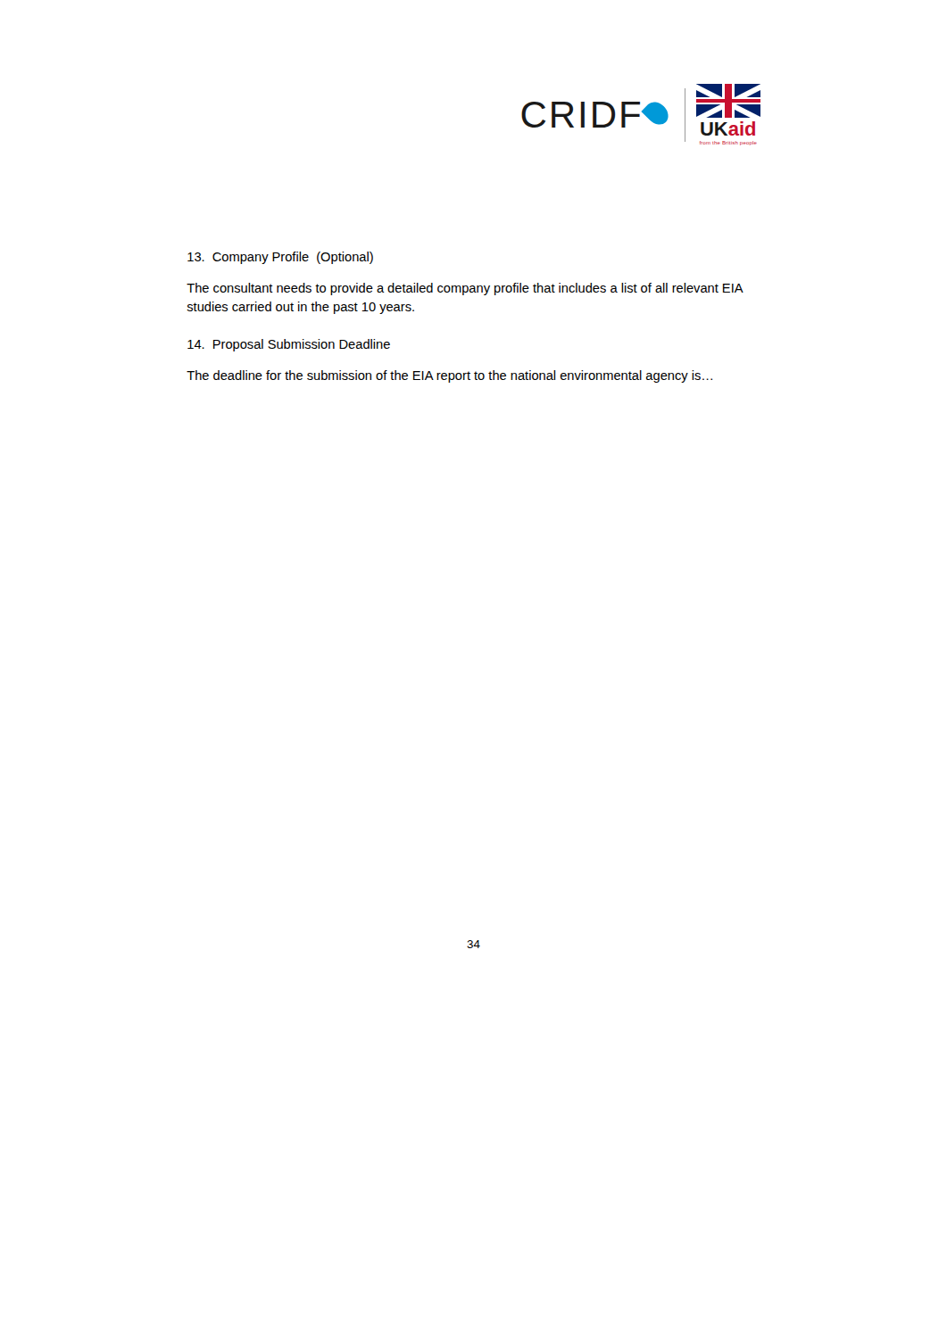CRIDF
UKaid
from the British people
13. Company Profile (Optional)
The consultant needs to provide a detailed company profile that includes a list of all relevant EIA studies carried out in the past 10 years.
14. Proposal Submission Deadline
The deadline for the submission of the EIA report to the national environmental agency is…
34